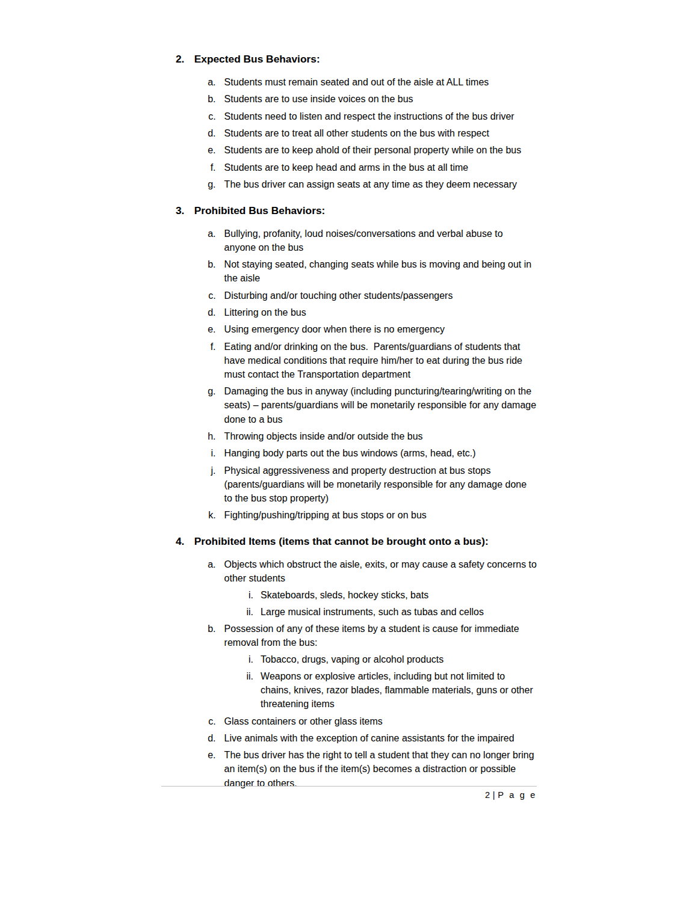Expected Bus Behaviors:
Students must remain seated and out of the aisle at ALL times
Students are to use inside voices on the bus
Students need to listen and respect the instructions of the bus driver
Students are to treat all other students on the bus with respect
Students are to keep ahold of their personal property while on the bus
Students are to keep head and arms in the bus at all time
The bus driver can assign seats at any time as they deem necessary
Prohibited Bus Behaviors:
Bullying, profanity, loud noises/conversations and verbal abuse to anyone on the bus
Not staying seated, changing seats while bus is moving and being out in the aisle
Disturbing and/or touching other students/passengers
Littering on the bus
Using emergency door when there is no emergency
Eating and/or drinking on the bus. Parents/guardians of students that have medical conditions that require him/her to eat during the bus ride must contact the Transportation department
Damaging the bus in anyway (including puncturing/tearing/writing on the seats) – parents/guardians will be monetarily responsible for any damage done to a bus
Throwing objects inside and/or outside the bus
Hanging body parts out the bus windows (arms, head, etc.)
Physical aggressiveness and property destruction at bus stops (parents/guardians will be monetarily responsible for any damage done to the bus stop property)
Fighting/pushing/tripping at bus stops or on bus
Prohibited Items (items that cannot be brought onto a bus):
Objects which obstruct the aisle, exits, or may cause a safety concerns to other students
Skateboards, sleds, hockey sticks, bats
Large musical instruments, such as tubas and cellos
Possession of any of these items by a student is cause for immediate removal from the bus:
Tobacco, drugs, vaping or alcohol products
Weapons or explosive articles, including but not limited to chains, knives, razor blades, flammable materials, guns or other threatening items
Glass containers or other glass items
Live animals with the exception of canine assistants for the impaired
The bus driver has the right to tell a student that they can no longer bring an item(s) on the bus if the item(s) becomes a distraction or possible danger to others.
2 | P a g e